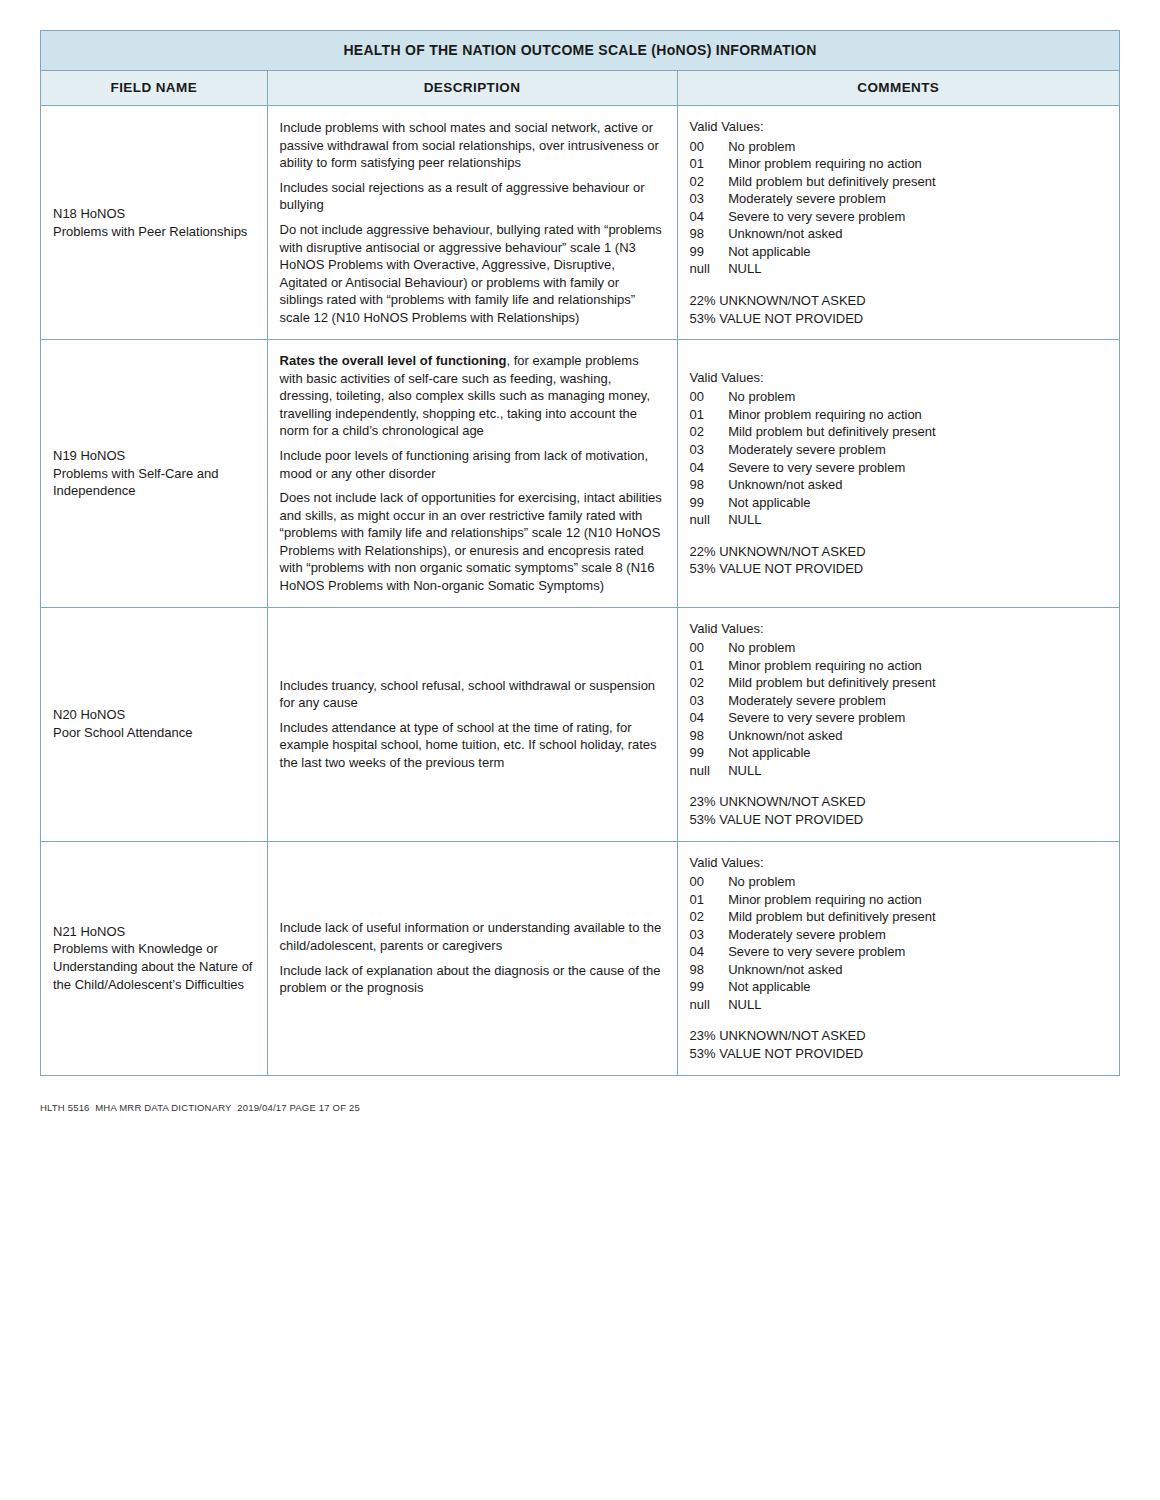HEALTH OF THE NATION OUTCOME SCALE (HoNOS) INFORMATION
| FIELD NAME | DESCRIPTION | COMMENTS |
| --- | --- | --- |
| N18 HoNOS Problems with Peer Relationships | Include problems with school mates and social network, active or passive withdrawal from social relationships, over intrusiveness or ability to form satisfying peer relationships Includes social rejections as a result of aggressive behaviour or bullying Do not include aggressive behaviour, bullying rated with “problems with disruptive antisocial or aggressive behaviour” scale 1 (N3 HoNOS Problems with Overactive, Aggressive, Disruptive, Agitated or Antisocial Behaviour) or problems with family or siblings rated with “problems with family life and relationships” scale 12 (N10 HoNOS Problems with Relationships) | Valid Values: 00 No problem 01 Minor problem requiring no action 02 Mild problem but definitively present 03 Moderately severe problem 04 Severe to very severe problem 98 Unknown/not asked 99 Not applicable null NULL 22% UNKNOWN/NOT ASKED 53% VALUE NOT PROVIDED |
| N19 HoNOS Problems with Self-Care and Independence | Rates the overall level of functioning , for example problems with basic activities of self-care such as feeding, washing, dressing, toileting, also complex skills such as managing money, travelling independently, shopping etc., taking into account the norm for a child’s chronological age Include poor levels of functioning arising from lack of motivation, mood or any other disorder Does not include lack of opportunities for exercising, intact abilities and skills, as might occur in an over restrictive family rated with “problems with family life and relationships” scale 12 (N10 HoNOS Problems with Relationships), or enuresis and encopresis rated with “problems with non organic somatic symptoms” scale 8 (N16 HoNOS Problems with Non-organic Somatic Symptoms) | Valid Values: 00 No problem 01 Minor problem requiring no action 02 Mild problem but definitively present 03 Moderately severe problem 04 Severe to very severe problem 98 Unknown/not asked 99 Not applicable null NULL 22% UNKNOWN/NOT ASKED 53% VALUE NOT PROVIDED |
| N20 HoNOS Poor School Attendance | Includes truancy, school refusal, school withdrawal or suspension for any cause Includes attendance at type of school at the time of rating, for example hospital school, home tuition, etc. If school holiday, rates the last two weeks of the previous term | Valid Values: 00 No problem 01 Minor problem requiring no action 02 Mild problem but definitively present 03 Moderately severe problem 04 Severe to very severe problem 98 Unknown/not asked 99 Not applicable null NULL 23% UNKNOWN/NOT ASKED 53% VALUE NOT PROVIDED |
| N21 HoNOS Problems with Knowledge or Understanding about the Nature of the Child/Adolescent’s Difficulties | Include lack of useful information or understanding available to the child/adolescent, parents or caregivers Include lack of explanation about the diagnosis or the cause of the problem or the prognosis | Valid Values: 00 No problem 01 Minor problem requiring no action 02 Mild problem but definitively present 03 Moderately severe problem 04 Severe to very severe problem 98 Unknown/not asked 99 Not applicable null NULL 23% UNKNOWN/NOT ASKED 53% VALUE NOT PROVIDED |
HLTH 5516 MHA MRR DATA DICTIONARY 2019/04/17 PAGE 17 OF 25